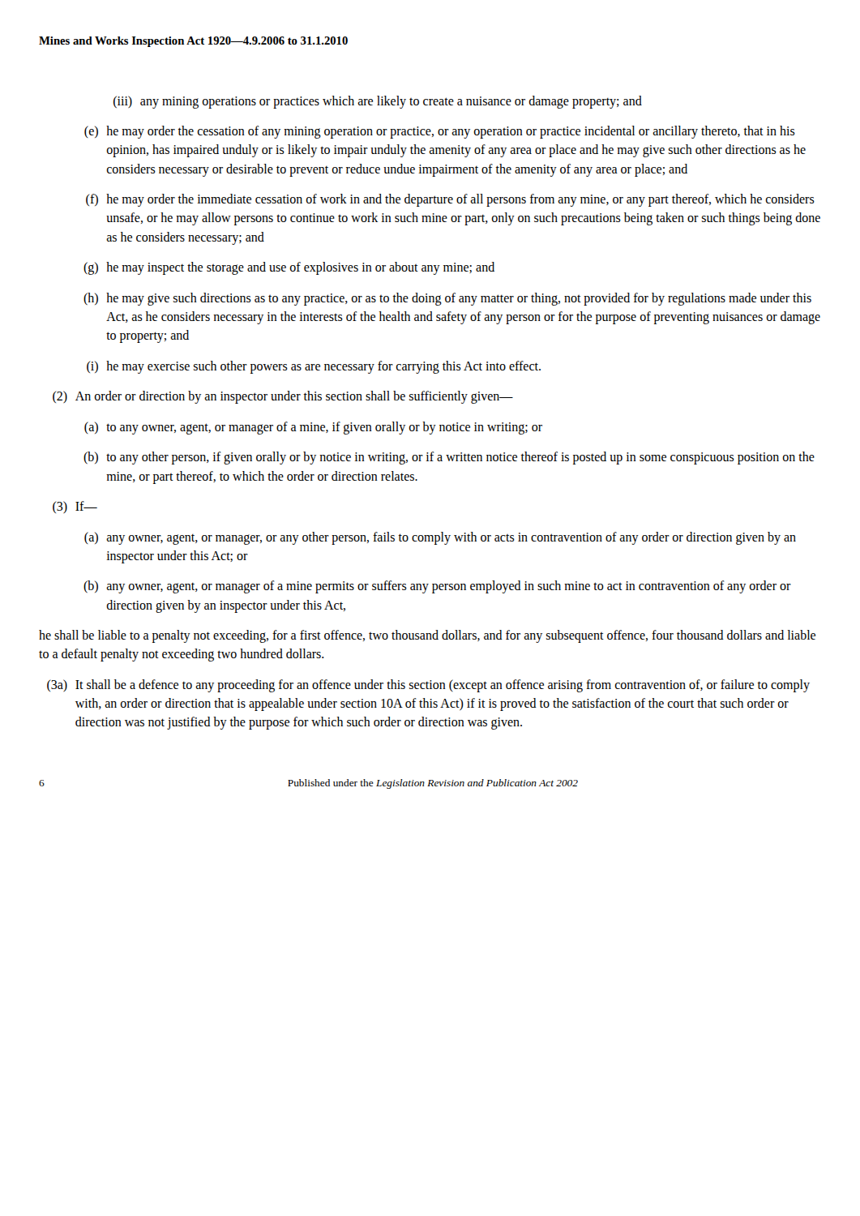Mines and Works Inspection Act 1920—4.9.2006 to 31.1.2010
(iii)
any mining operations or practices which are likely to create a nuisance or damage property; and
(e)
he may order the cessation of any mining operation or practice, or any operation or practice incidental or ancillary thereto, that in his opinion, has impaired unduly or is likely to impair unduly the amenity of any area or place and he may give such other directions as he considers necessary or desirable to prevent or reduce undue impairment of the amenity of any area or place; and
(f)
he may order the immediate cessation of work in and the departure of all persons from any mine, or any part thereof, which he considers unsafe, or he may allow persons to continue to work in such mine or part, only on such precautions being taken or such things being done as he considers necessary; and
(g)
he may inspect the storage and use of explosives in or about any mine; and
(h)
he may give such directions as to any practice, or as to the doing of any matter or thing, not provided for by regulations made under this Act, as he considers necessary in the interests of the health and safety of any person or for the purpose of preventing nuisances or damage to property; and
(i)
he may exercise such other powers as are necessary for carrying this Act into effect.
(2)
An order or direction by an inspector under this section shall be sufficiently given—
(a)
to any owner, agent, or manager of a mine, if given orally or by notice in writing; or
(b)
to any other person, if given orally or by notice in writing, or if a written notice thereof is posted up in some conspicuous position on the mine, or part thereof, to which the order or direction relates.
(3)
If—
(a)
any owner, agent, or manager, or any other person, fails to comply with or acts in contravention of any order or direction given by an inspector under this Act; or
(b)
any owner, agent, or manager of a mine permits or suffers any person employed in such mine to act in contravention of any order or direction given by an inspector under this Act,
he shall be liable to a penalty not exceeding, for a first offence, two thousand dollars, and for any subsequent offence, four thousand dollars and liable to a default penalty not exceeding two hundred dollars.
(3a)
It shall be a defence to any proceeding for an offence under this section (except an offence arising from contravention of, or failure to comply with, an order or direction that is appealable under section 10A of this Act) if it is proved to the satisfaction of the court that such order or direction was not justified by the purpose for which such order or direction was given.
6
Published under the Legislation Revision and Publication Act 2002